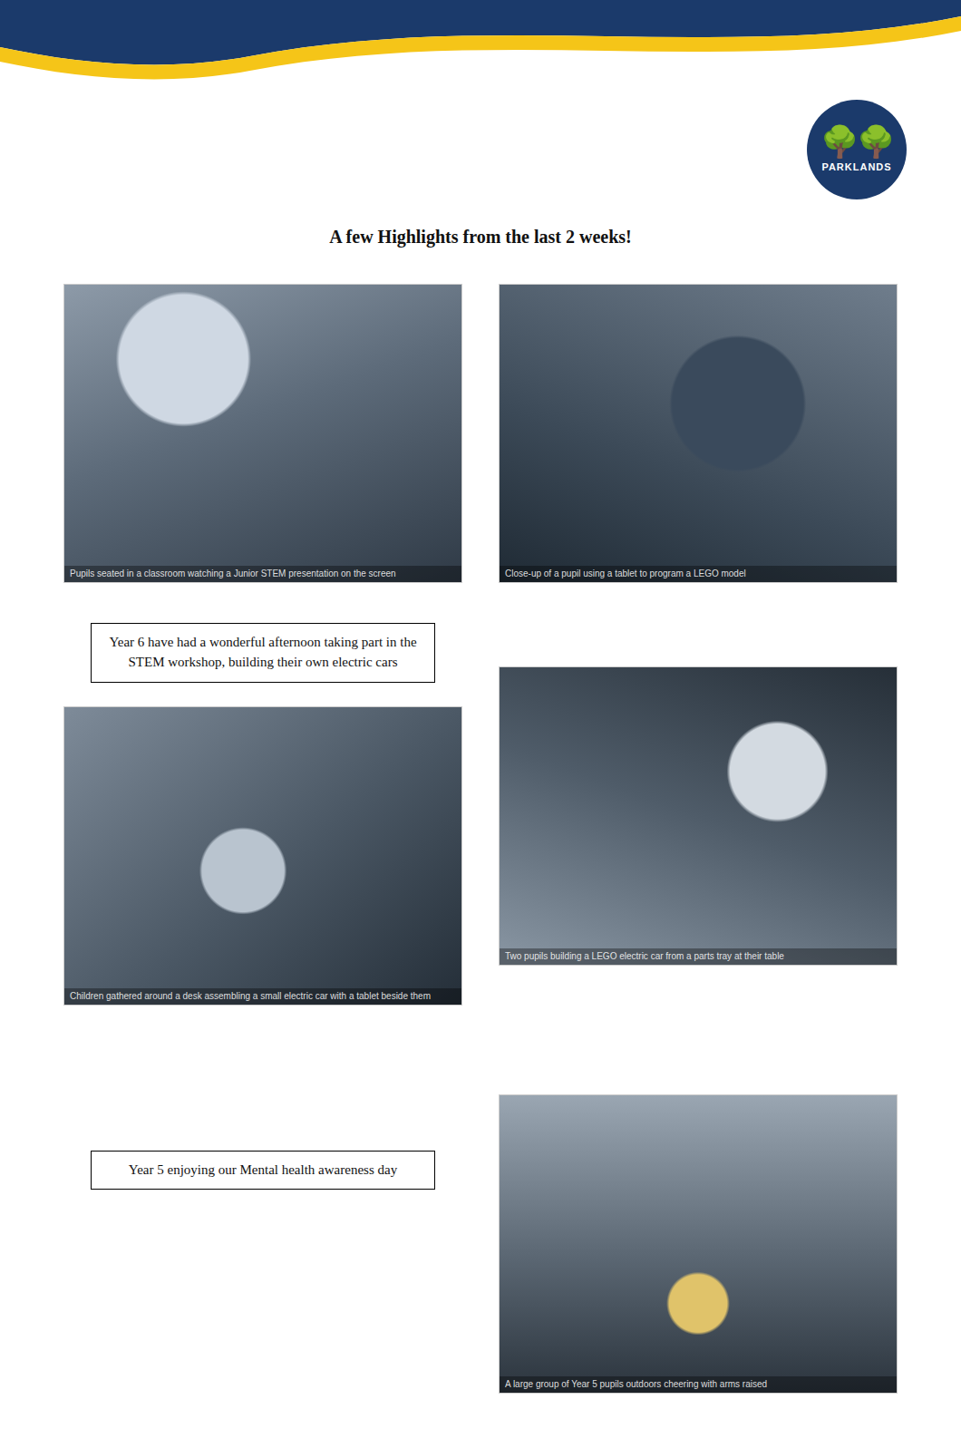🌳🌳 PARKLANDS
A few Highlights from the last 2 weeks!
Year 6 have had a wonderful afternoon taking part in the STEM workshop, building their own electric cars
Year 5 enjoying our Mental health awareness day